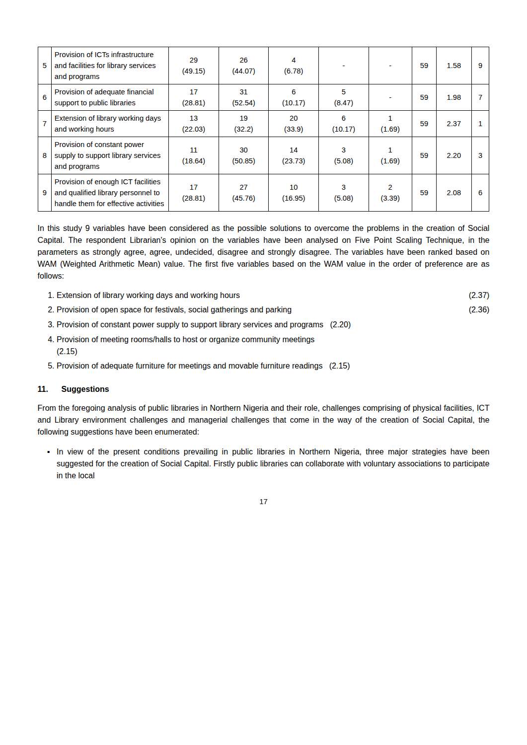| 5 | Provision of ICTs infrastructure and facilities for library services and programs | 29 (49.15) | 26 (44.07) | 4 (6.78) | - | - | 59 | 1.58 | 9 |
| 6 | Provision of adequate financial support to public libraries | 17 (28.81) | 31 (52.54) | 6 (10.17) | 5 (8.47) | - | 59 | 1.98 | 7 |
| 7 | Extension of library working days and working hours | 13 (22.03) | 19 (32.2) | 20 (33.9) | 6 (10.17) | 1 (1.69) | 59 | 2.37 | 1 |
| 8 | Provision of constant power supply to support library services and programs | 11 (18.64) | 30 (50.85) | 14 (23.73) | 3 (5.08) | 1 (1.69) | 59 | 2.20 | 3 |
| 9 | Provision of enough ICT facilities and qualified library personnel to handle them for effective activities | 17 (28.81) | 27 (45.76) | 10 (16.95) | 3 (5.08) | 2 (3.39) | 59 | 2.08 | 6 |
In this study 9 variables have been considered as the possible solutions to overcome the problems in the creation of Social Capital. The respondent Librarian's opinion on the variables have been analysed on Five Point Scaling Technique, in the parameters as strongly agree, agree, undecided, disagree and strongly disagree. The variables have been ranked based on WAM (Weighted Arithmetic Mean) value. The first five variables based on the WAM value in the order of preference are as follows:
Extension of library working days and working hours (2.37)
Provision of open space for festivals, social gatherings and parking (2.36)
Provision of constant power supply to support library services and programs (2.20)
Provision of meeting rooms/halls to host or organize community meetings
(2.15)
Provision of adequate furniture for meetings and movable furniture readings (2.15)
11. Suggestions
From the foregoing analysis of public libraries in Northern Nigeria and their role, challenges comprising of physical facilities, ICT and Library environment challenges and managerial challenges that come in the way of the creation of Social Capital, the following suggestions have been enumerated:
In view of the present conditions prevailing in public libraries in Northern Nigeria, three major strategies have been suggested for the creation of Social Capital. Firstly public libraries can collaborate with voluntary associations to participate in the local
17